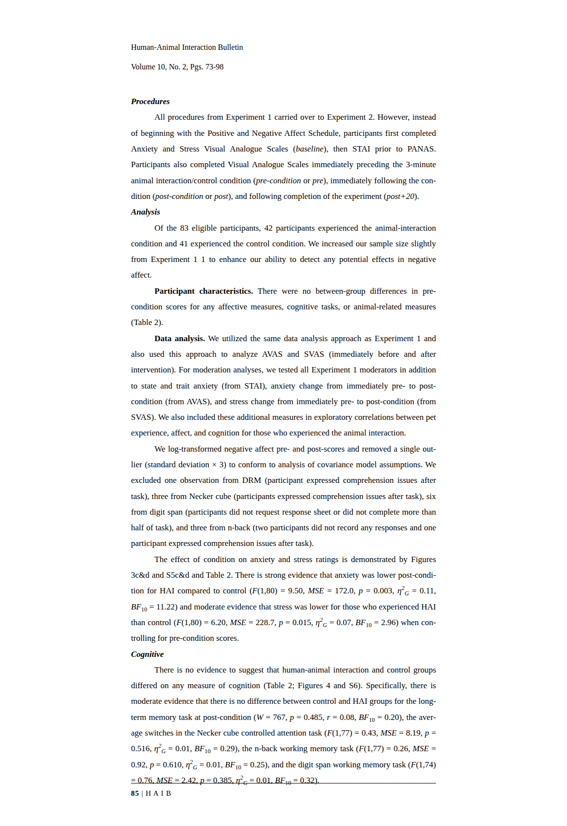Human-Animal Interaction Bulletin
Volume 10, No. 2, Pgs. 73-98
Procedures
All procedures from Experiment 1 carried over to Experiment 2. However, instead of beginning with the Positive and Negative Affect Schedule, participants first completed Anxiety and Stress Visual Analogue Scales (baseline), then STAI prior to PANAS. Participants also completed Visual Analogue Scales immediately preceding the 3-minute animal interaction/control condition (pre-condition or pre), immediately following the condition (post-condition or post), and following completion of the experiment (post+20).
Analysis
Of the 83 eligible participants, 42 participants experienced the animal-interaction condition and 41 experienced the control condition. We increased our sample size slightly from Experiment 1 1 to enhance our ability to detect any potential effects in negative affect.
Participant characteristics. There were no between-group differences in pre-condition scores for any affective measures, cognitive tasks, or animal-related measures (Table 2).
Data analysis. We utilized the same data analysis approach as Experiment 1 and also used this approach to analyze AVAS and SVAS (immediately before and after intervention). For moderation analyses, we tested all Experiment 1 moderators in addition to state and trait anxiety (from STAI), anxiety change from immediately pre- to post-condition (from AVAS), and stress change from immediately pre- to post-condition (from SVAS). We also included these additional measures in exploratory correlations between pet experience, affect, and cognition for those who experienced the animal interaction.
We log-transformed negative affect pre- and post-scores and removed a single outlier (standard deviation × 3) to conform to analysis of covariance model assumptions. We excluded one observation from DRM (participant expressed comprehension issues after task), three from Necker cube (participants expressed comprehension issues after task), six from digit span (participants did not request response sheet or did not complete more than half of task), and three from n-back (two participants did not record any responses and one participant expressed comprehension issues after task).
The effect of condition on anxiety and stress ratings is demonstrated by Figures 3c&d and S5c&d and Table 2. There is strong evidence that anxiety was lower post-condition for HAI compared to control (F(1,80) = 9.50, MSE = 172.0, p = 0.003, η2G = 0.11, BF10 = 11.22) and moderate evidence that stress was lower for those who experienced HAI than control (F(1,80) = 6.20, MSE = 228.7, p = 0.015, η2G = 0.07, BF10 = 2.96) when controlling for pre-condition scores.
Cognitive
There is no evidence to suggest that human-animal interaction and control groups differed on any measure of cognition (Table 2; Figures 4 and S6). Specifically, there is moderate evidence that there is no difference between control and HAI groups for the long-term memory task at post-condition (W = 767, p = 0.485, r = 0.08, BF10 = 0.20), the average switches in the Necker cube controlled attention task (F(1,77) = 0.43, MSE = 8.19, p = 0.516, η2G = 0.01, BF10 = 0.29), the n-back working memory task (F(1,77) = 0.26, MSE = 0.92, p = 0.610, η2G = 0.01, BF10 = 0.25), and the digit span working memory task (F(1,74) = 0.76, MSE = 2.42, p = 0.385, η2G = 0.01, BF10 = 0.32).
85 | H A I B